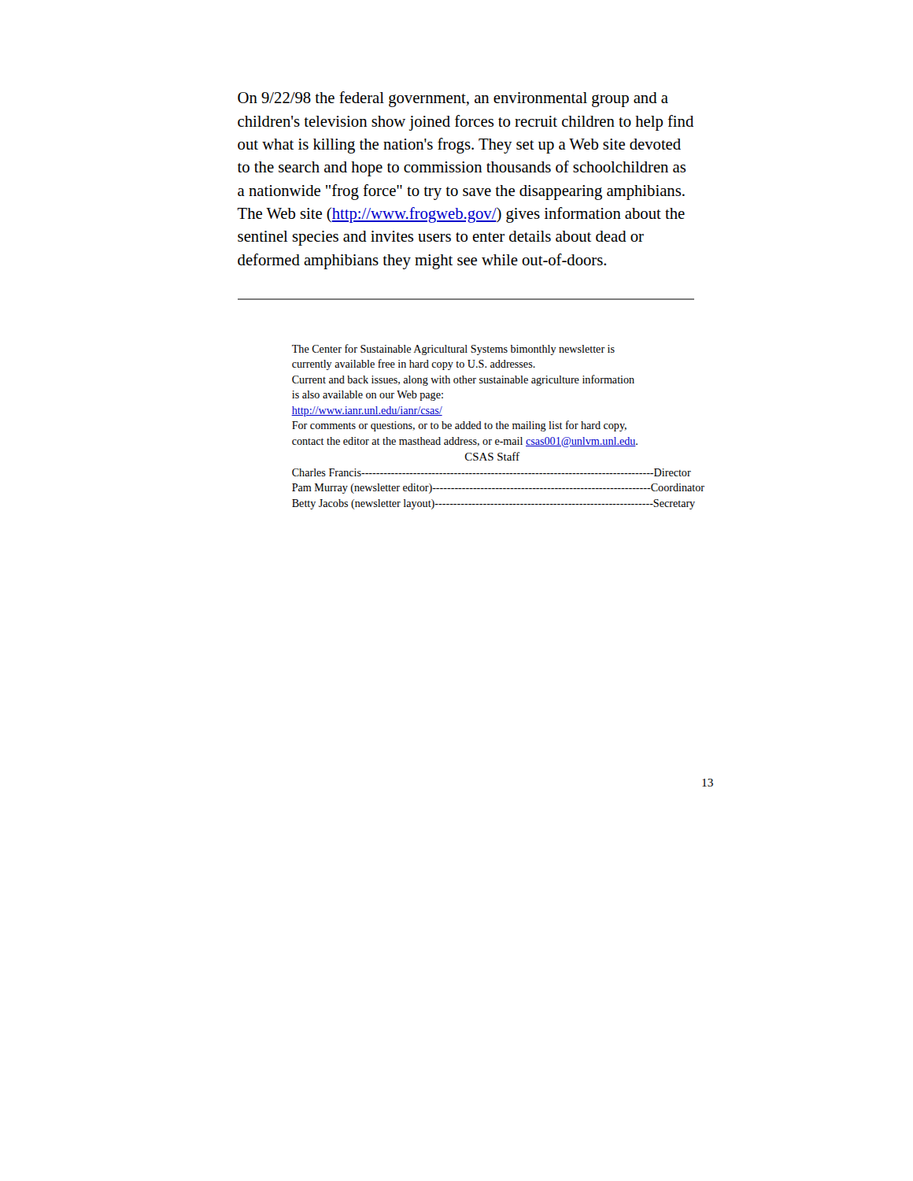On 9/22/98 the federal government, an environmental group and a children's television show joined forces to recruit children to help find out what is killing the nation's frogs. They set up a Web site devoted to the search and hope to commission thousands of schoolchildren as a nationwide "frog force" to try to save the disappearing amphibians. The Web site (http://www.frogweb.gov/) gives information about the sentinel species and invites users to enter details about dead or deformed amphibians they might see while out-of-doors.
The Center for Sustainable Agricultural Systems bimonthly newsletter is
currently available free in hard copy to U.S. addresses.
Current and back issues, along with other sustainable agriculture information
is also available on our Web page:
http://www.ianr.unl.edu/ianr/csas/
For comments or questions, or to be added to the mailing list for hard copy,
contact the editor at the masthead address, or e-mail csas001@unlvm.unl.edu.
CSAS Staff
Charles Francis-------------------------------------------------------------------------------Director
Pam Murray (newsletter editor)-----------------------------------------------------------Coordinator
Betty Jacobs (newsletter layout)-----------------------------------------------------------Secretary
13